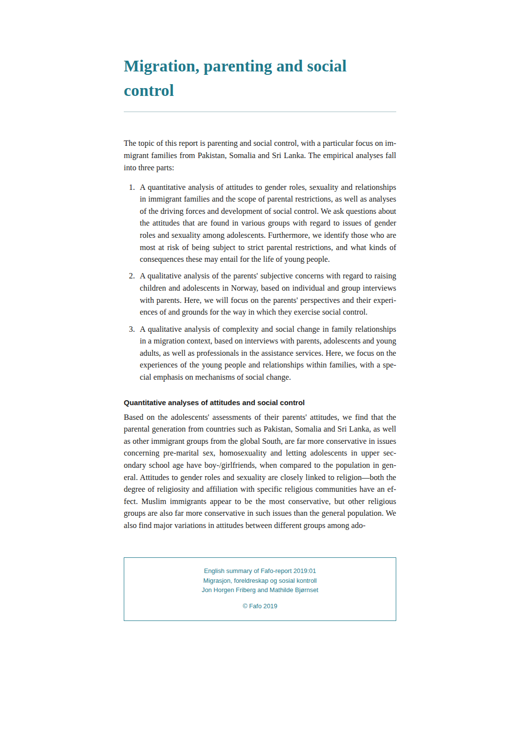Migration, parenting and social control
The topic of this report is parenting and social control, with a particular focus on immigrant families from Pakistan, Somalia and Sri Lanka. The empirical analyses fall into three parts:
A quantitative analysis of attitudes to gender roles, sexuality and relationships in immigrant families and the scope of parental restrictions, as well as analyses of the driving forces and development of social control. We ask questions about the attitudes that are found in various groups with regard to issues of gender roles and sexuality among adolescents. Furthermore, we identify those who are most at risk of being subject to strict parental restrictions, and what kinds of consequences these may entail for the life of young people.
A qualitative analysis of the parents' subjective concerns with regard to raising children and adolescents in Norway, based on individual and group interviews with parents. Here, we will focus on the parents' perspectives and their experiences of and grounds for the way in which they exercise social control.
A qualitative analysis of complexity and social change in family relationships in a migration context, based on interviews with parents, adolescents and young adults, as well as professionals in the assistance services. Here, we focus on the experiences of the young people and relationships within families, with a special emphasis on mechanisms of social change.
Quantitative analyses of attitudes and social control
Based on the adolescents' assessments of their parents' attitudes, we find that the parental generation from countries such as Pakistan, Somalia and Sri Lanka, as well as other immigrant groups from the global South, are far more conservative in issues concerning pre-marital sex, homosexuality and letting adolescents in upper secondary school age have boy-/girlfriends, when compared to the population in general. Attitudes to gender roles and sexuality are closely linked to religion—both the degree of religiosity and affiliation with specific religious communities have an effect. Muslim immigrants appear to be the most conservative, but other religious groups are also far more conservative in such issues than the general population. We also find major variations in attitudes between different groups among ado-
English summary of Fafo-report 2019:01
Migrasjon, foreldreskap og sosial kontroll
Jon Horgen Friberg and Mathilde Bjørnset
© Fafo 2019